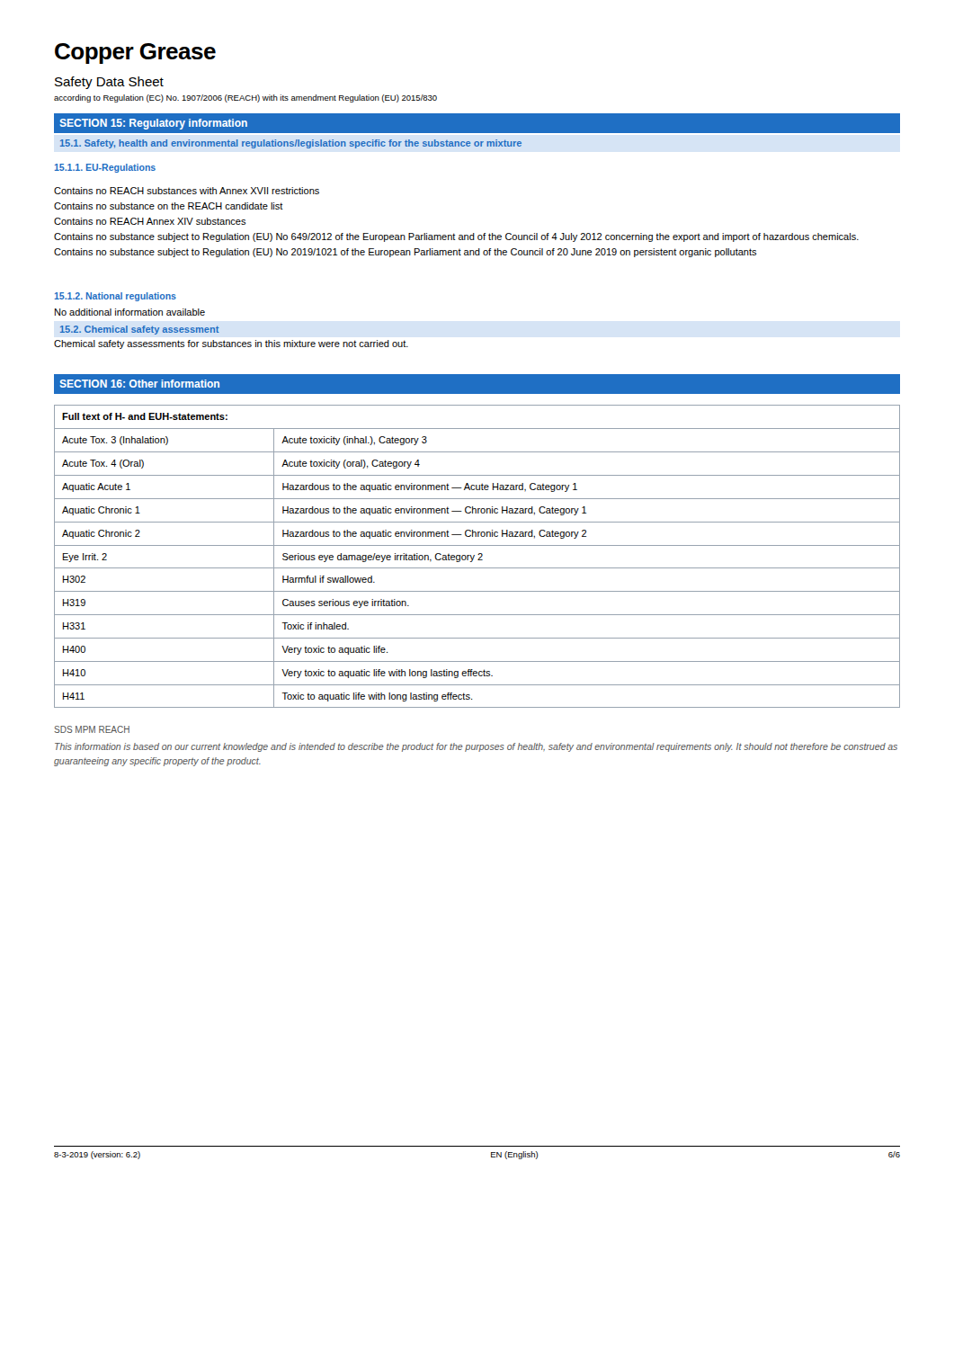Copper Grease
Safety Data Sheet
according to Regulation (EC) No. 1907/2006 (REACH) with its amendment Regulation (EU) 2015/830
SECTION 15: Regulatory information
15.1. Safety, health and environmental regulations/legislation specific for the substance or mixture
15.1.1. EU-Regulations
Contains no REACH substances with Annex XVII restrictions
Contains no substance on the REACH candidate list
Contains no REACH Annex XIV substances
Contains no substance subject to Regulation (EU) No 649/2012 of the European Parliament and of the Council of 4 July 2012 concerning the export and import of hazardous chemicals.
Contains no substance subject to Regulation (EU) No 2019/1021 of the European Parliament and of the Council of 20 June 2019 on persistent organic pollutants
15.1.2. National regulations
No additional information available
15.2. Chemical safety assessment
Chemical safety assessments for substances in this mixture were not carried out.
SECTION 16: Other information
| Full text of H- and EUH-statements: |
| --- |
| Acute Tox. 3 (Inhalation) | Acute toxicity (inhal.), Category 3 |
| Acute Tox. 4 (Oral) | Acute toxicity (oral), Category 4 |
| Aquatic Acute 1 | Hazardous to the aquatic environment — Acute Hazard, Category 1 |
| Aquatic Chronic 1 | Hazardous to the aquatic environment — Chronic Hazard, Category 1 |
| Aquatic Chronic 2 | Hazardous to the aquatic environment — Chronic Hazard, Category 2 |
| Eye Irrit. 2 | Serious eye damage/eye irritation, Category 2 |
| H302 | Harmful if swallowed. |
| H319 | Causes serious eye irritation. |
| H331 | Toxic if inhaled. |
| H400 | Very toxic to aquatic life. |
| H410 | Very toxic to aquatic life with long lasting effects. |
| H411 | Toxic to aquatic life with long lasting effects. |
SDS MPM REACH
This information is based on our current knowledge and is intended to describe the product for the purposes of health, safety and environmental requirements only. It should not therefore be construed as guaranteeing any specific property of the product.
8-3-2019 (version: 6.2) EN (English) 6/6